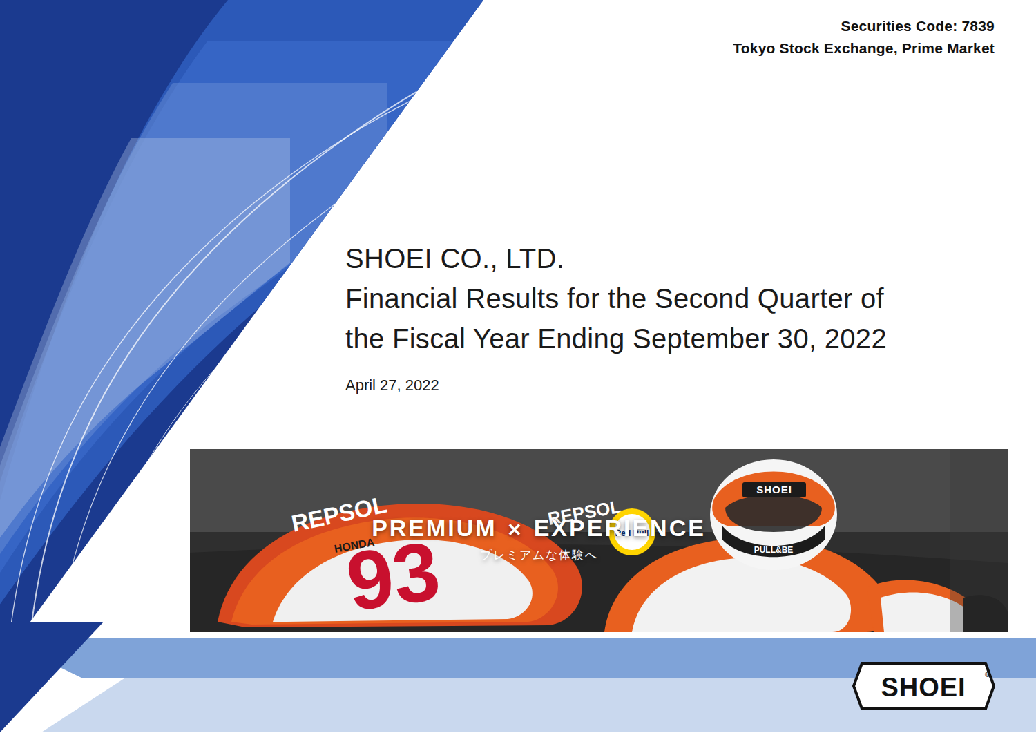Securities Code: 7839
Tokyo Stock Exchange, Prime Market
SHOEI CO., LTD.
Financial Results for the Second Quarter of
the Fiscal Year Ending September 30, 2022
April 27, 2022
93 REPSOL REPSOL HONDA Red Bull SHOEI PULL&BE
PREMIUM✕EXPERIENCE
プレミアムな体験へ
SHOEI ®